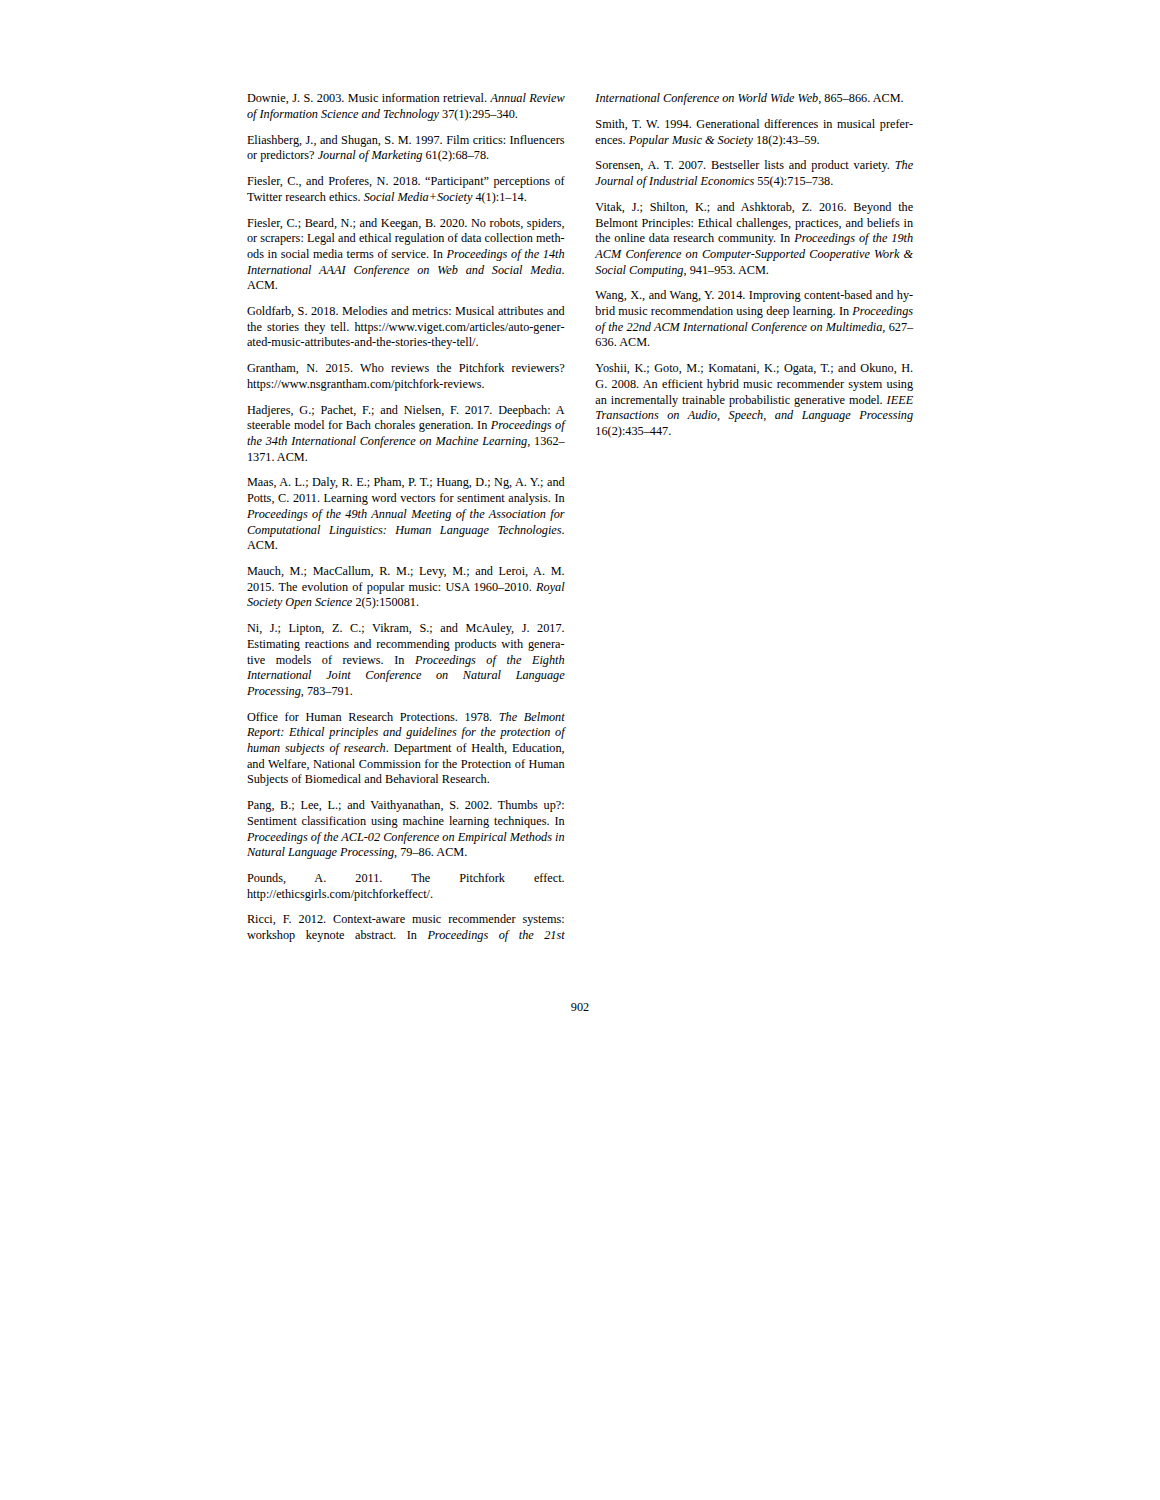Downie, J. S. 2003. Music information retrieval. Annual Review of Information Science and Technology 37(1):295–340.
Eliashberg, J., and Shugan, S. M. 1997. Film critics: Influencers or predictors? Journal of Marketing 61(2):68–78.
Fiesler, C., and Proferes, N. 2018. “Participant” perceptions of Twitter research ethics. Social Media+Society 4(1):1–14.
Fiesler, C.; Beard, N.; and Keegan, B. 2020. No robots, spiders, or scrapers: Legal and ethical regulation of data collection methods in social media terms of service. In Proceedings of the 14th International AAAI Conference on Web and Social Media. ACM.
Goldfarb, S. 2018. Melodies and metrics: Musical attributes and the stories they tell. https://www.viget.com/articles/auto-generated-music-attributes-and-the-stories-they-tell/.
Grantham, N. 2015. Who reviews the Pitchfork reviewers? https://www.nsgrantham.com/pitchfork-reviews.
Hadjeres, G.; Pachet, F.; and Nielsen, F. 2017. Deepbach: A steerable model for Bach chorales generation. In Proceedings of the 34th International Conference on Machine Learning, 1362–1371. ACM.
Maas, A. L.; Daly, R. E.; Pham, P. T.; Huang, D.; Ng, A. Y.; and Potts, C. 2011. Learning word vectors for sentiment analysis. In Proceedings of the 49th Annual Meeting of the Association for Computational Linguistics: Human Language Technologies. ACM.
Mauch, M.; MacCallum, R. M.; Levy, M.; and Leroi, A. M. 2015. The evolution of popular music: USA 1960–2010. Royal Society Open Science 2(5):150081.
Ni, J.; Lipton, Z. C.; Vikram, S.; and McAuley, J. 2017. Estimating reactions and recommending products with generative models of reviews. In Proceedings of the Eighth International Joint Conference on Natural Language Processing, 783–791.
Office for Human Research Protections. 1978. The Belmont Report: Ethical principles and guidelines for the protection of human subjects of research. Department of Health, Education, and Welfare, National Commission for the Protection of Human Subjects of Biomedical and Behavioral Research.
Pang, B.; Lee, L.; and Vaithyanathan, S. 2002. Thumbs up?: Sentiment classification using machine learning techniques. In Proceedings of the ACL-02 Conference on Empirical Methods in Natural Language Processing, 79–86. ACM.
Pounds, A. 2011. The Pitchfork effect. http://ethicsgirls.com/pitchforkeffect/.
Ricci, F. 2012. Context-aware music recommender systems: workshop keynote abstract. In Proceedings of the 21st International Conference on World Wide Web, 865–866. ACM.
Smith, T. W. 1994. Generational differences in musical preferences. Popular Music & Society 18(2):43–59.
Sorensen, A. T. 2007. Bestseller lists and product variety. The Journal of Industrial Economics 55(4):715–738.
Vitak, J.; Shilton, K.; and Ashktorab, Z. 2016. Beyond the Belmont Principles: Ethical challenges, practices, and beliefs in the online data research community. In Proceedings of the 19th ACM Conference on Computer-Supported Cooperative Work & Social Computing, 941–953. ACM.
Wang, X., and Wang, Y. 2014. Improving content-based and hybrid music recommendation using deep learning. In Proceedings of the 22nd ACM International Conference on Multimedia, 627–636. ACM.
Yoshii, K.; Goto, M.; Komatani, K.; Ogata, T.; and Okuno, H. G. 2008. An efficient hybrid music recommender system using an incrementally trainable probabilistic generative model. IEEE Transactions on Audio, Speech, and Language Processing 16(2):435–447.
902